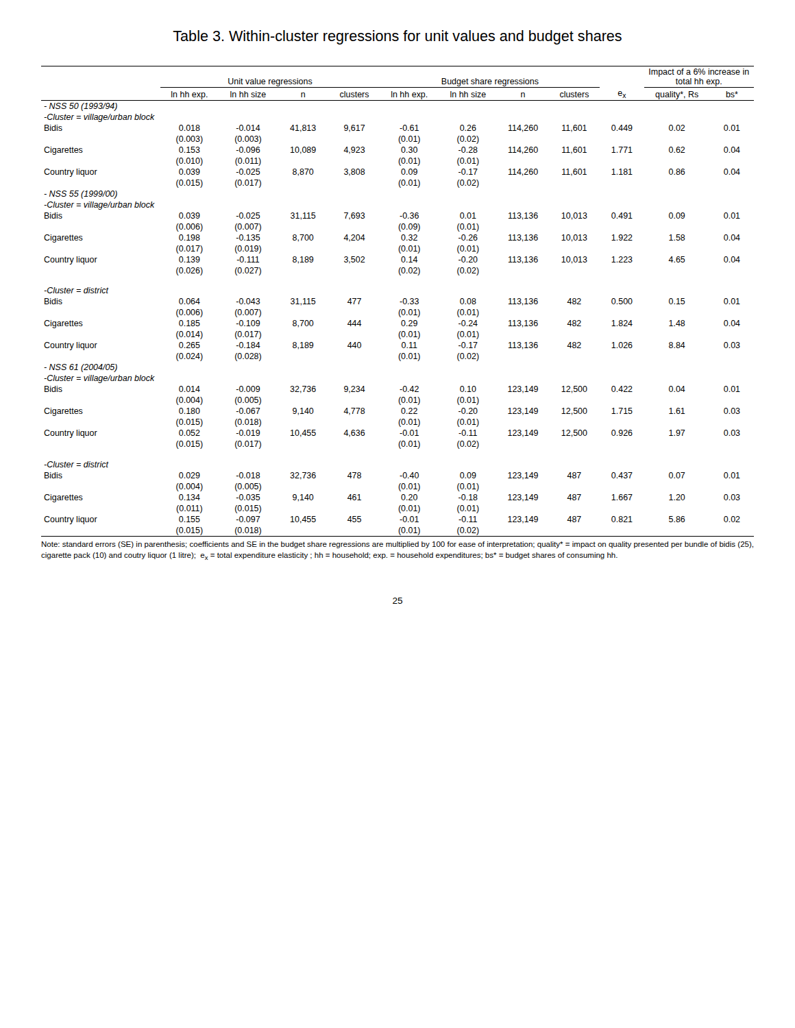Table 3. Within-cluster regressions for unit values and budget shares
| | Unit value regressions | Budget share regressions | | Impact of a 6% increase in total hh exp. |
| | ln hh exp. | ln hh size | n | clusters | ln hh exp. | ln hh size | n | clusters | e x | quality*, Rs | bs* |
| - NSS 50 (1993/94) | |
| -Cluster = village/urban block | |
| Bidis | 0.018 | -0.014 | 41,813 | 9,617 | -0.61 | 0.26 | 114,260 | 11,601 | 0.449 | 0.02 | 0.01 |
| | (0.003) | (0.003) | | | (0.01) | (0.02) | | | | | |
| Cigarettes | 0.153 | -0.096 | 10,089 | 4,923 | 0.30 | -0.28 | 114,260 | 11,601 | 1.771 | 0.62 | 0.04 |
| | (0.010) | (0.011) | | | (0.01) | (0.01) | | | | | |
| Country liquor | 0.039 | -0.025 | 8,870 | 3,808 | 0.09 | -0.17 | 114,260 | 11,601 | 1.181 | 0.86 | 0.04 |
| | (0.015) | (0.017) | | | (0.01) | (0.02) | | | | | |
| - NSS 55 (1999/00) | |
| -Cluster = village/urban block | |
| Bidis | 0.039 | -0.025 | 31,115 | 7,693 | -0.36 | 0.01 | 113,136 | 10,013 | 0.491 | 0.09 | 0.01 |
| | (0.006) | (0.007) | | | (0.09) | (0.01) | | | | | |
| Cigarettes | 0.198 | -0.135 | 8,700 | 4,204 | 0.32 | -0.26 | 113,136 | 10,013 | 1.922 | 1.58 | 0.04 |
| | (0.017) | (0.019) | | | (0.01) | (0.01) | | | | | |
| Country liquor | 0.139 | -0.111 | 8,189 | 3,502 | 0.14 | -0.20 | 113,136 | 10,013 | 1.223 | 4.65 | 0.04 |
| | (0.026) | (0.027) | | | (0.02) | (0.02) | | | | | |
| -Cluster = district | |
| Bidis | 0.064 | -0.043 | 31,115 | 477 | -0.33 | 0.08 | 113,136 | 482 | 0.500 | 0.15 | 0.01 |
| | (0.006) | (0.007) | | | (0.01) | (0.01) | | | | | |
| Cigarettes | 0.185 | -0.109 | 8,700 | 444 | 0.29 | -0.24 | 113,136 | 482 | 1.824 | 1.48 | 0.04 |
| | (0.014) | (0.017) | | | (0.01) | (0.01) | | | | | |
| Country liquor | 0.265 | -0.184 | 8,189 | 440 | 0.11 | -0.17 | 113,136 | 482 | 1.026 | 8.84 | 0.03 |
| | (0.024) | (0.028) | | | (0.01) | (0.02) | | | | | |
| - NSS 61 (2004/05) | |
| -Cluster = village/urban block | |
| Bidis | 0.014 | -0.009 | 32,736 | 9,234 | -0.42 | 0.10 | 123,149 | 12,500 | 0.422 | 0.04 | 0.01 |
| | (0.004) | (0.005) | | | (0.01) | (0.01) | | | | | |
| Cigarettes | 0.180 | -0.067 | 9,140 | 4,778 | 0.22 | -0.20 | 123,149 | 12,500 | 1.715 | 1.61 | 0.03 |
| | (0.015) | (0.018) | | | (0.01) | (0.01) | | | | | |
| Country liquor | 0.052 | -0.019 | 10,455 | 4,636 | -0.01 | -0.11 | 123,149 | 12,500 | 0.926 | 1.97 | 0.03 |
| | (0.015) | (0.017) | | | (0.01) | (0.02) | | | | | |
| -Cluster = district | |
| Bidis | 0.029 | -0.018 | 32,736 | 478 | -0.40 | 0.09 | 123,149 | 487 | 0.437 | 0.07 | 0.01 |
| | (0.004) | (0.005) | | | (0.01) | (0.01) | | | | | |
| Cigarettes | 0.134 | -0.035 | 9,140 | 461 | 0.20 | -0.18 | 123,149 | 487 | 1.667 | 1.20 | 0.03 |
| | (0.011) | (0.015) | | | (0.01) | (0.01) | | | | | |
| Country liquor | 0.155 | -0.097 | 10,455 | 455 | -0.01 | -0.11 | 123,149 | 487 | 0.821 | 5.86 | 0.02 |
| | (0.015) | (0.018) | | | (0.01) | (0.02) | | | | | |
Note: standard errors (SE) in parenthesis; coefficients and SE in the budget share regressions are multiplied by 100 for ease of interpretation; quality* = impact on quality presented per bundle of bidis (25), cigarette pack (10) and coutry liquor (1 litre); ex = total expenditure elasticity ; hh = household; exp. = household expenditures; bs* = budget shares of consuming hh.
25